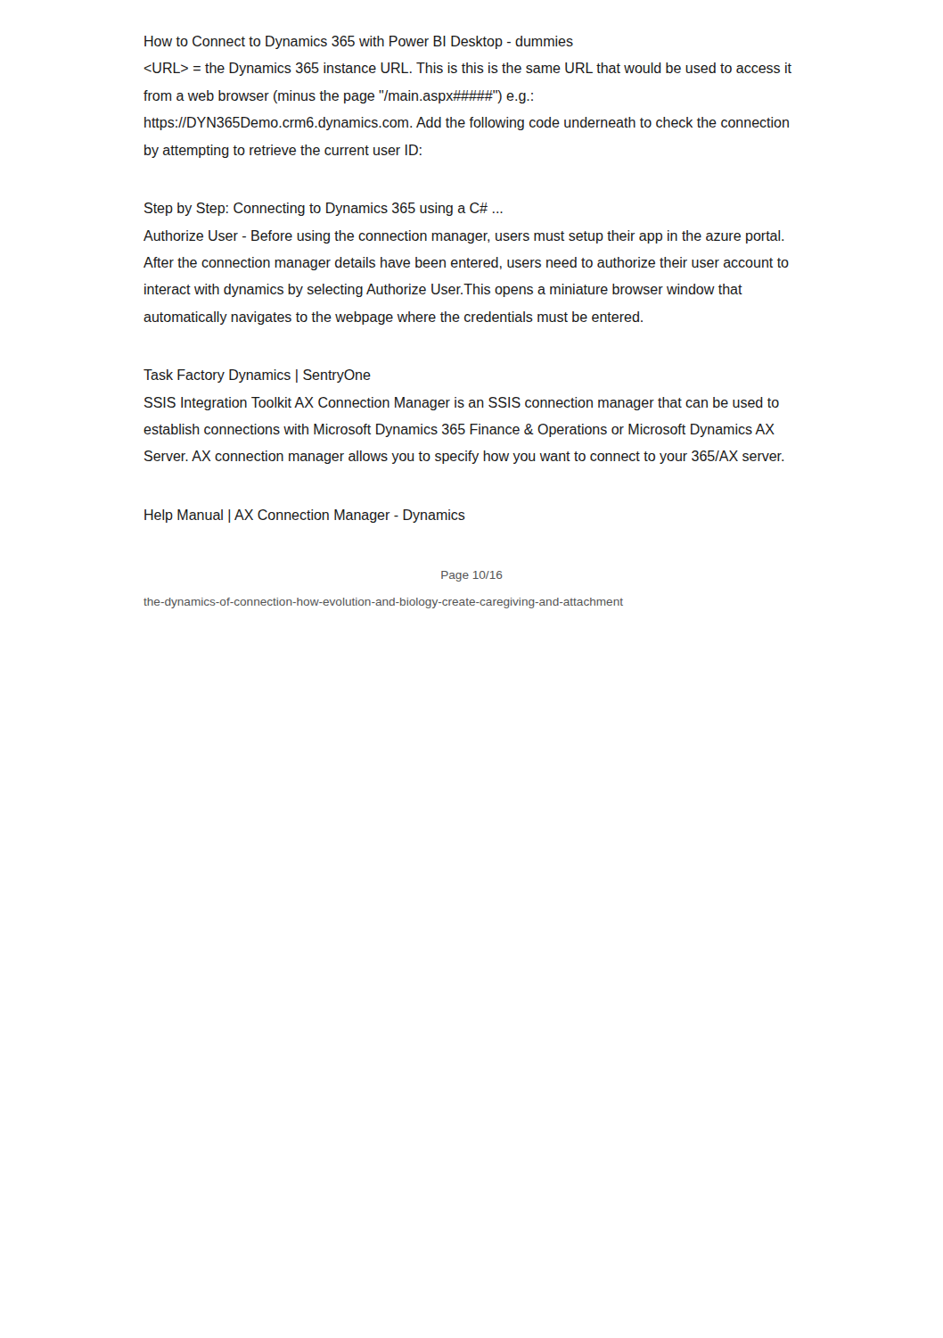How to Connect to Dynamics 365 with Power BI Desktop - dummies
<URL> = the Dynamics 365 instance URL. This is this is the same URL that would be used to access it from a web browser (minus the page "/main.aspx#####") e.g.: https://DYN365Demo.crm6.dynamics.com. Add the following code underneath to check the connection by attempting to retrieve the current user ID:
Step by Step: Connecting to Dynamics 365 using a C# ...
Authorize User - Before using the connection manager, users must setup their app in the azure portal. After the connection manager details have been entered, users need to authorize their user account to interact with dynamics by selecting Authorize User.This opens a miniature browser window that automatically navigates to the webpage where the credentials must be entered.
Task Factory Dynamics | SentryOne
SSIS Integration Toolkit AX Connection Manager is an SSIS connection manager that can be used to establish connections with Microsoft Dynamics 365 Finance & Operations or Microsoft Dynamics AX Server. AX connection manager allows you to specify how you want to connect to your 365/AX server.
Help Manual | AX Connection Manager - Dynamics
Page 10/16
the-dynamics-of-connection-how-evolution-and-biology-create-caregiving-and-attachment